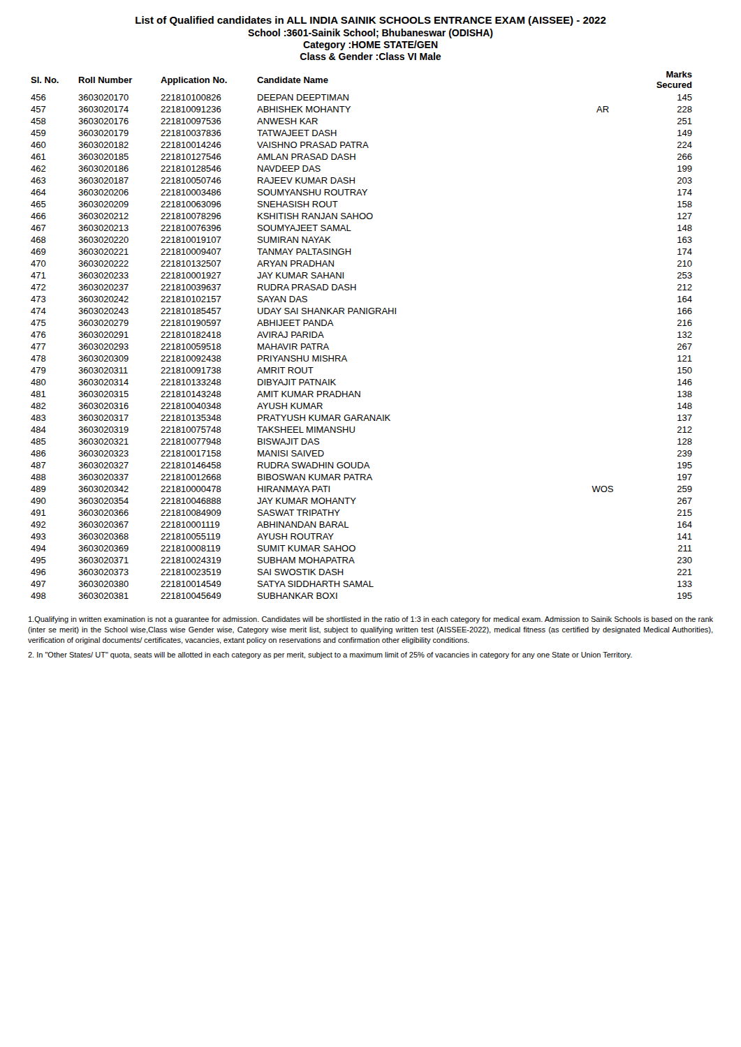List of Qualified candidates in ALL INDIA SAINIK SCHOOLS ENTRANCE EXAM (AISSEE) - 2022
School :3601-Sainik School; Bhubaneswar (ODISHA)
Category :HOME STATE/GEN
Class & Gender :Class VI Male
| Sl. No. | Roll Number | Application No. | Candidate Name | | Marks Secured |
| --- | --- | --- | --- | --- | --- |
| 456 | 3603020170 | 221810100826 | DEEPAN DEEPTIMAN | | 145 |
| 457 | 3603020174 | 221810091236 | ABHISHEK MOHANTY | AR | 228 |
| 458 | 3603020176 | 221810097536 | ANWESH KAR | | 251 |
| 459 | 3603020179 | 221810037836 | TATWAJEET DASH | | 149 |
| 460 | 3603020182 | 221810014246 | VAISHNO PRASAD PATRA | | 224 |
| 461 | 3603020185 | 221810127546 | AMLAN PRASAD DASH | | 266 |
| 462 | 3603020186 | 221810128546 | NAVDEEP DAS | | 199 |
| 463 | 3603020187 | 221810050746 | RAJEEV KUMAR DASH | | 203 |
| 464 | 3603020206 | 221810003486 | SOUMYANSHU ROUTRAY | | 174 |
| 465 | 3603020209 | 221810063096 | SNEHASISH ROUT | | 158 |
| 466 | 3603020212 | 221810078296 | KSHITISH RANJAN SAHOO | | 127 |
| 467 | 3603020213 | 221810076396 | SOUMYAJEET SAMAL | | 148 |
| 468 | 3603020220 | 221810019107 | SUMIRAN NAYAK | | 163 |
| 469 | 3603020221 | 221810009407 | TANMAY PALTASINGH | | 174 |
| 470 | 3603020222 | 221810132507 | ARYAN PRADHAN | | 210 |
| 471 | 3603020233 | 221810001927 | JAY KUMAR SAHANI | | 253 |
| 472 | 3603020237 | 221810039637 | RUDRA PRASAD DASH | | 212 |
| 473 | 3603020242 | 221810102157 | SAYAN DAS | | 164 |
| 474 | 3603020243 | 221810185457 | UDAY SAI SHANKAR PANIGRAHI | | 166 |
| 475 | 3603020279 | 221810190597 | ABHIJEET PANDA | | 216 |
| 476 | 3603020291 | 221810182418 | AVIRAJ PARIDA | | 132 |
| 477 | 3603020293 | 221810059518 | MAHAVIR PATRA | | 267 |
| 478 | 3603020309 | 221810092438 | PRIYANSHU MISHRA | | 121 |
| 479 | 3603020311 | 221810091738 | AMRIT ROUT | | 150 |
| 480 | 3603020314 | 221810133248 | DIBYAJIT PATNAIK | | 146 |
| 481 | 3603020315 | 221810143248 | AMIT KUMAR PRADHAN | | 138 |
| 482 | 3603020316 | 221810040348 | AYUSH KUMAR | | 148 |
| 483 | 3603020317 | 221810135348 | PRATYUSH KUMAR GARANAIK | | 137 |
| 484 | 3603020319 | 221810075748 | TAKSHEEL MIMANSHU | | 212 |
| 485 | 3603020321 | 221810077948 | BISWAJIT DAS | | 128 |
| 486 | 3603020323 | 221810017158 | MANISI SAIVED | | 239 |
| 487 | 3603020327 | 221810146458 | RUDRA SWADHIN GOUDA | | 195 |
| 488 | 3603020337 | 221810012668 | BIBOSWAN KUMAR PATRA | | 197 |
| 489 | 3603020342 | 221810000478 | HIRANMAYA PATI | WOS | 259 |
| 490 | 3603020354 | 221810046888 | JAY KUMAR MOHANTY | | 267 |
| 491 | 3603020366 | 221810084909 | SASWAT TRIPATHY | | 215 |
| 492 | 3603020367 | 221810001119 | ABHINANDAN BARAL | | 164 |
| 493 | 3603020368 | 221810055119 | AYUSH ROUTRAY | | 141 |
| 494 | 3603020369 | 221810008119 | SUMIT KUMAR SAHOO | | 211 |
| 495 | 3603020371 | 221810024319 | SUBHAM MOHAPATRA | | 230 |
| 496 | 3603020373 | 221810023519 | SAI SWOSTIK DASH | | 221 |
| 497 | 3603020380 | 221810014549 | SATYA SIDDHARTH SAMAL | | 133 |
| 498 | 3603020381 | 221810045649 | SUBHANKAR BOXI | | 195 |
1.Qualifying in written examination is not a guarantee for admission. Candidates will be shortlisted in the ratio of 1:3 in each category for medical exam. Admission to Sainik Schools is based on the rank (inter se merit) in the School wise,Class wise Gender wise, Category wise merit list, subject to qualifying written test (AISSEE-2022), medical fitness (as certified by designated Medical Authorities), verification of original documents/ certificates, vacancies, extant policy on reservations and confirmation other eligibility conditions.
2. In "Other States/ UT" quota, seats will be allotted in each category as per merit, subject to a maximum limit of 25% of vacancies in category for any one State or Union Territory.